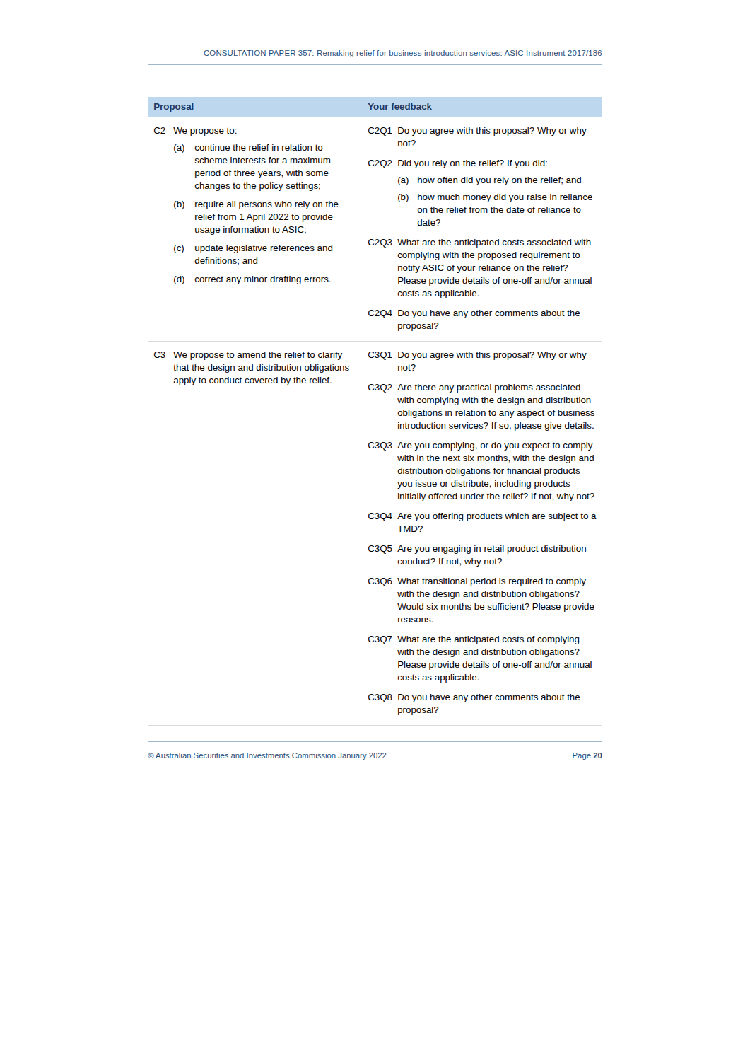CONSULTATION PAPER 357: Remaking relief for business introduction services: ASIC Instrument 2017/186
| Proposal | Your feedback |
| --- | --- |
| C2 We propose to: (a) continue the relief in relation to scheme interests for a maximum period of three years, with some changes to the policy settings; (b) require all persons who rely on the relief from 1 April 2022 to provide usage information to ASIC; (c) update legislative references and definitions; and (d) correct any minor drafting errors. | C2Q1 Do you agree with this proposal? Why or why not? C2Q2 Did you rely on the relief? If you did: (a) how often did you rely on the relief; and (b) how much money did you raise in reliance on the relief from the date of reliance to date? C2Q3 What are the anticipated costs associated with complying with the proposed requirement to notify ASIC of your reliance on the relief? Please provide details of one-off and/or annual costs as applicable. C2Q4 Do you have any other comments about the proposal? |
| C3 We propose to amend the relief to clarify that the design and distribution obligations apply to conduct covered by the relief. | C3Q1 Do you agree with this proposal? Why or why not? C3Q2 Are there any practical problems associated with complying with the design and distribution obligations in relation to any aspect of business introduction services? If so, please give details. C3Q3 Are you complying, or do you expect to comply with in the next six months, with the design and distribution obligations for financial products you issue or distribute, including products initially offered under the relief? If not, why not? C3Q4 Are you offering products which are subject to a TMD? C3Q5 Are you engaging in retail product distribution conduct? If not, why not? C3Q6 What transitional period is required to comply with the design and distribution obligations? Would six months be sufficient? Please provide reasons. C3Q7 What are the anticipated costs of complying with the design and distribution obligations? Please provide details of one-off and/or annual costs as applicable. C3Q8 Do you have any other comments about the proposal? |
© Australian Securities and Investments Commission January 2022
Page 20